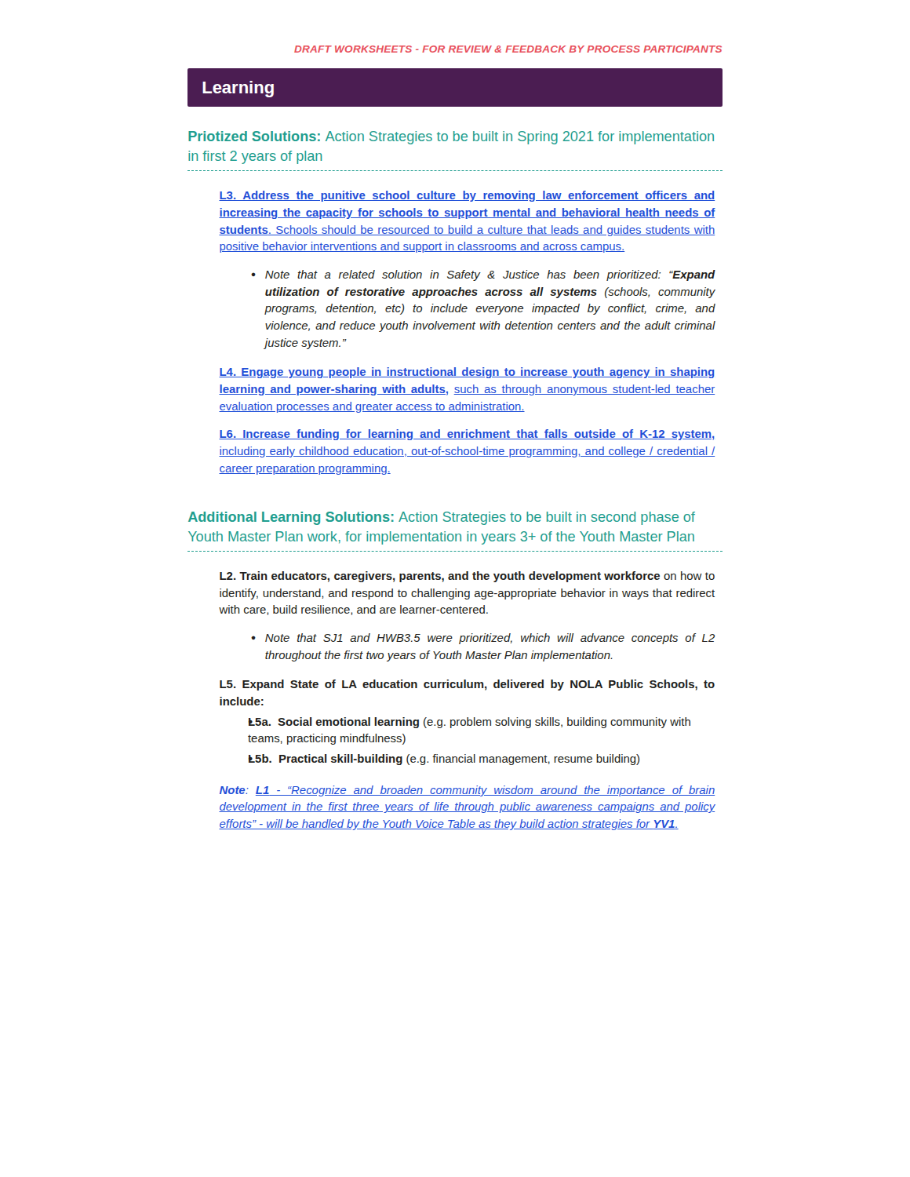DRAFT WORKSHEETS - FOR REVIEW & FEEDBACK BY PROCESS PARTICIPANTS
Learning
Priotized Solutions: Action Strategies to be built in Spring 2021 for implementation in first 2 years of plan
L3. Address the punitive school culture by removing law enforcement officers and increasing the capacity for schools to support mental and behavioral health needs of students. Schools should be resourced to build a culture that leads and guides students with positive behavior interventions and support in classrooms and across campus.
Note that a related solution in Safety & Justice has been prioritized: “Expand utilization of restorative approaches across all systems (schools, community programs, detention, etc) to include everyone impacted by conflict, crime, and violence, and reduce youth involvement with detention centers and the adult criminal justice system.”
L4. Engage young people in instructional design to increase youth agency in shaping learning and power-sharing with adults, such as through anonymous student-led teacher evaluation processes and greater access to administration.
L6. Increase funding for learning and enrichment that falls outside of K-12 system, including early childhood education, out-of-school-time programming, and college / credential / career preparation programming.
Additional Learning Solutions: Action Strategies to be built in second phase of Youth Master Plan work, for implementation in years 3+ of the Youth Master Plan
L2. Train educators, caregivers, parents, and the youth development workforce on how to identify, understand, and respond to challenging age-appropriate behavior in ways that redirect with care, build resilience, and are learner-centered.
Note that SJ1 and HWB3.5 were prioritized, which will advance concepts of L2 throughout the first two years of Youth Master Plan implementation.
L5. Expand State of LA education curriculum, delivered by NOLA Public Schools, to include:
L5a. Social emotional learning (e.g. problem solving skills, building community with teams, practicing mindfulness)
L5b. Practical skill-building (e.g. financial management, resume building)
Note: L1 - “Recognize and broaden community wisdom around the importance of brain development in the first three years of life through public awareness campaigns and policy efforts” - will be handled by the Youth Voice Table as they build action strategies for YV1.